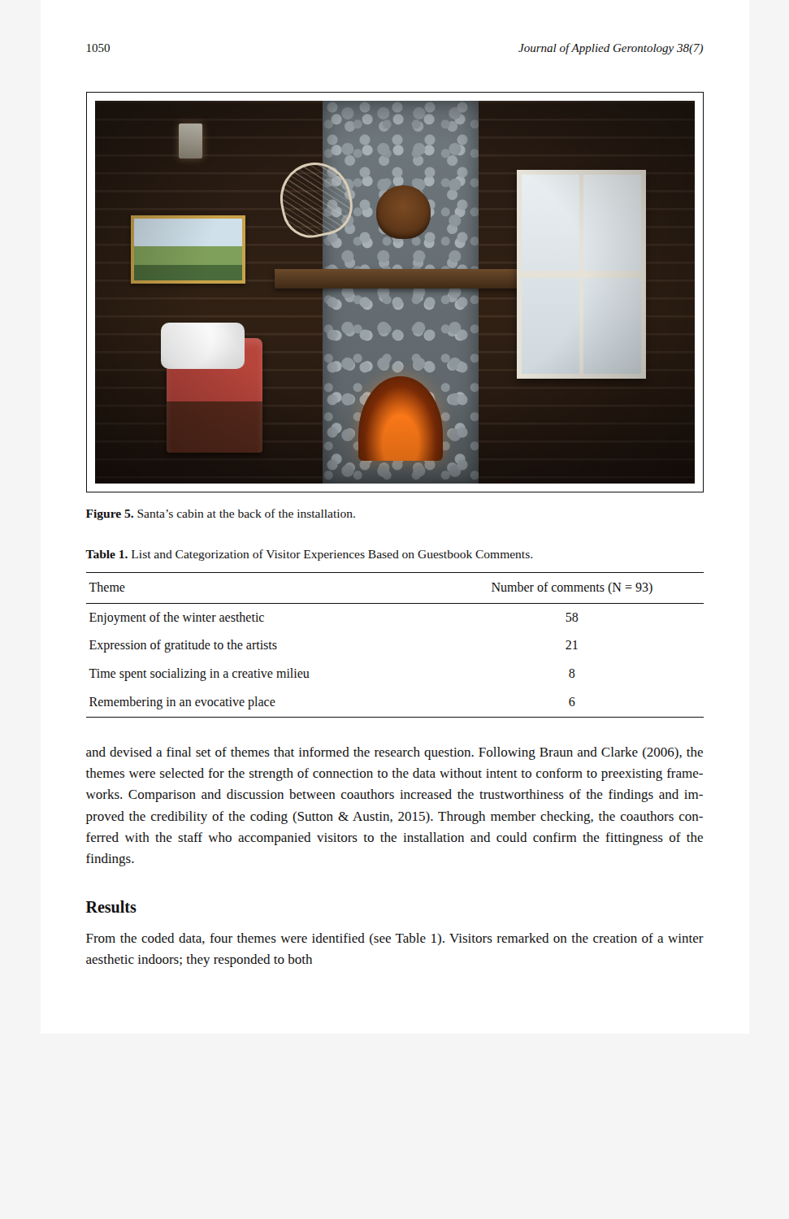1050 Journal of Applied Gerontology 38(7)
Figure 5. Santa’s cabin at the back of the installation.
Table 1. List and Categorization of Visitor Experiences Based on Guestbook Comments.
| Theme | Number of comments (N = 93) |
| --- | --- |
| Enjoyment of the winter aesthetic | 58 |
| Expression of gratitude to the artists | 21 |
| Time spent socializing in a creative milieu | 8 |
| Remembering in an evocative place | 6 |
and devised a final set of themes that informed the research question. Following Braun and Clarke (2006), the themes were selected for the strength of connection to the data without intent to conform to preexisting frameworks. Comparison and discussion between coauthors increased the trustworthiness of the findings and improved the credibility of the coding (Sutton & Austin, 2015). Through member checking, the coauthors conferred with the staff who accompanied visitors to the installation and could confirm the fittingness of the findings.
Results
From the coded data, four themes were identified (see Table 1). Visitors remarked on the creation of a winter aesthetic indoors; they responded to both